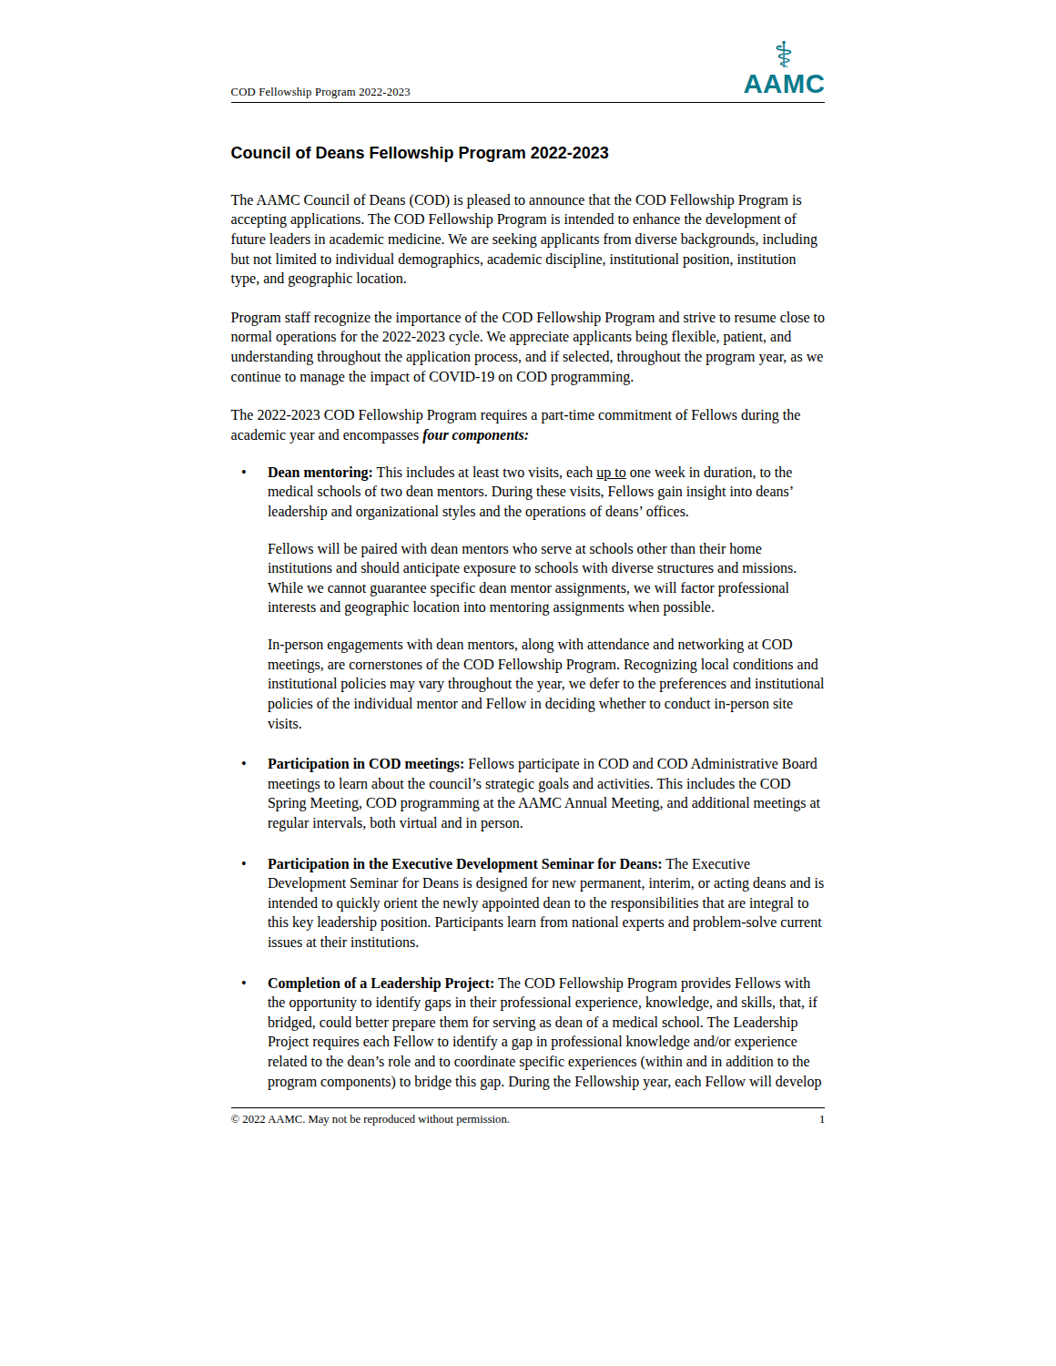⚕ AAMC
COD Fellowship Program 2022-2023
Council of Deans Fellowship Program 2022-2023
The AAMC Council of Deans (COD) is pleased to announce that the COD Fellowship Program is accepting applications. The COD Fellowship Program is intended to enhance the development of future leaders in academic medicine. We are seeking applicants from diverse backgrounds, including but not limited to individual demographics, academic discipline, institutional position, institution type, and geographic location.
Program staff recognize the importance of the COD Fellowship Program and strive to resume close to normal operations for the 2022-2023 cycle. We appreciate applicants being flexible, patient, and understanding throughout the application process, and if selected, throughout the program year, as we continue to manage the impact of COVID-19 on COD programming.
The 2022-2023 COD Fellowship Program requires a part-time commitment of Fellows during the academic year and encompasses four components:
Dean mentoring: This includes at least two visits, each up to one week in duration, to the medical schools of two dean mentors. During these visits, Fellows gain insight into deans’ leadership and organizational styles and the operations of deans’ offices.
Fellows will be paired with dean mentors who serve at schools other than their home institutions and should anticipate exposure to schools with diverse structures and missions. While we cannot guarantee specific dean mentor assignments, we will factor professional interests and geographic location into mentoring assignments when possible.
In-person engagements with dean mentors, along with attendance and networking at COD meetings, are cornerstones of the COD Fellowship Program. Recognizing local conditions and institutional policies may vary throughout the year, we defer to the preferences and institutional policies of the individual mentor and Fellow in deciding whether to conduct in-person site visits.
Participation in COD meetings: Fellows participate in COD and COD Administrative Board meetings to learn about the council’s strategic goals and activities. This includes the COD Spring Meeting, COD programming at the AAMC Annual Meeting, and additional meetings at regular intervals, both virtual and in person.
Participation in the Executive Development Seminar for Deans: The Executive Development Seminar for Deans is designed for new permanent, interim, or acting deans and is intended to quickly orient the newly appointed dean to the responsibilities that are integral to this key leadership position. Participants learn from national experts and problem-solve current issues at their institutions.
Completion of a Leadership Project: The COD Fellowship Program provides Fellows with the opportunity to identify gaps in their professional experience, knowledge, and skills, that, if bridged, could better prepare them for serving as dean of a medical school. The Leadership Project requires each Fellow to identify a gap in professional knowledge and/or experience related to the dean’s role and to coordinate specific experiences (within and in addition to the program components) to bridge this gap. During the Fellowship year, each Fellow will develop
© 2022 AAMC. May not be reproduced without permission. 1